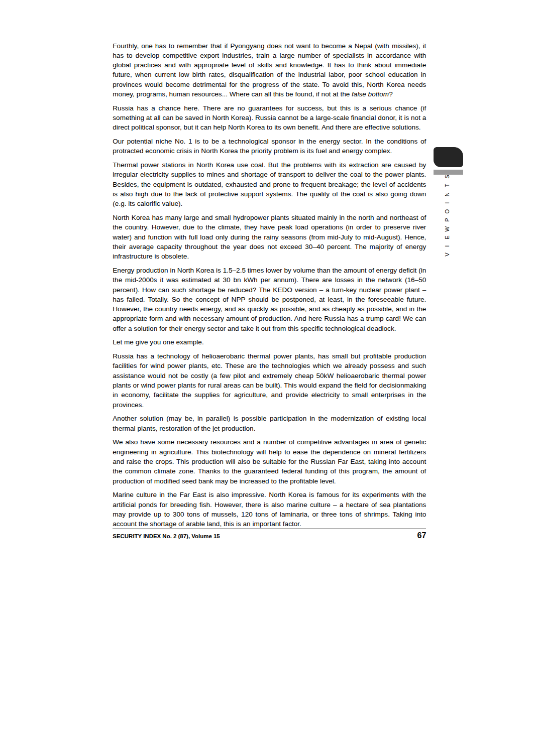Fourthly, one has to remember that if Pyongyang does not want to become a Nepal (with missiles), it has to develop competitive export industries, train a large number of specialists in accordance with global practices and with appropriate level of skills and knowledge. It has to think about immediate future, when current low birth rates, disqualification of the industrial labor, poor school education in provinces would become detrimental for the progress of the state. To avoid this, North Korea needs money, programs, human resources... Where can all this be found, if not at the false bottom?
Russia has a chance here. There are no guarantees for success, but this is a serious chance (if something at all can be saved in North Korea). Russia cannot be a large-scale financial donor, it is not a direct political sponsor, but it can help North Korea to its own benefit. And there are effective solutions.
Our potential niche No. 1 is to be a technological sponsor in the energy sector. In the conditions of protracted economic crisis in North Korea the priority problem is its fuel and energy complex.
Thermal power stations in North Korea use coal. But the problems with its extraction are caused by irregular electricity supplies to mines and shortage of transport to deliver the coal to the power plants. Besides, the equipment is outdated, exhausted and prone to frequent breakage; the level of accidents is also high due to the lack of protective support systems. The quality of the coal is also going down (e.g. its calorific value).
North Korea has many large and small hydropower plants situated mainly in the north and northeast of the country. However, due to the climate, they have peak load operations (in order to preserve river water) and function with full load only during the rainy seasons (from mid-July to mid-August). Hence, their average capacity throughout the year does not exceed 30–40 percent. The majority of energy infrastructure is obsolete.
Energy production in North Korea is 1.5–2.5 times lower by volume than the amount of energy deficit (in the mid-2000s it was estimated at 30 bn kWh per annum). There are losses in the network (16–50 percent). How can such shortage be reduced? The KEDO version – a turn-key nuclear power plant – has failed. Totally. So the concept of NPP should be postponed, at least, in the foreseeable future. However, the country needs energy, and as quickly as possible, and as cheaply as possible, and in the appropriate form and with necessary amount of production. And here Russia has a trump card! We can offer a solution for their energy sector and take it out from this specific technological deadlock.
Let me give you one example.
Russia has a technology of helioaerobaric thermal power plants, has small but profitable production facilities for wind power plants, etc. These are the technologies which we already possess and such assistance would not be costly (a few pilot and extremely cheap 50kW helioaerobaric thermal power plants or wind power plants for rural areas can be built). This would expand the field for decisionmaking in economy, facilitate the supplies for agriculture, and provide electricity to small enterprises in the provinces.
Another solution (may be, in parallel) is possible participation in the modernization of existing local thermal plants, restoration of the jet production.
We also have some necessary resources and a number of competitive advantages in area of genetic engineering in agriculture. This biotechnology will help to ease the dependence on mineral fertilizers and raise the crops. This production will also be suitable for the Russian Far East, taking into account the common climate zone. Thanks to the guaranteed federal funding of this program, the amount of production of modified seed bank may be increased to the profitable level.
Marine culture in the Far East is also impressive. North Korea is famous for its experiments with the artificial ponds for breeding fish. However, there is also marine culture – a hectare of sea plantations may provide up to 300 tons of mussels, 120 tons of laminaria, or three tons of shrimps. Taking into account the shortage of arable land, this is an important factor.
S T N I O P W E I V
SECURITY INDEX No. 2 (87), Volume 15
67